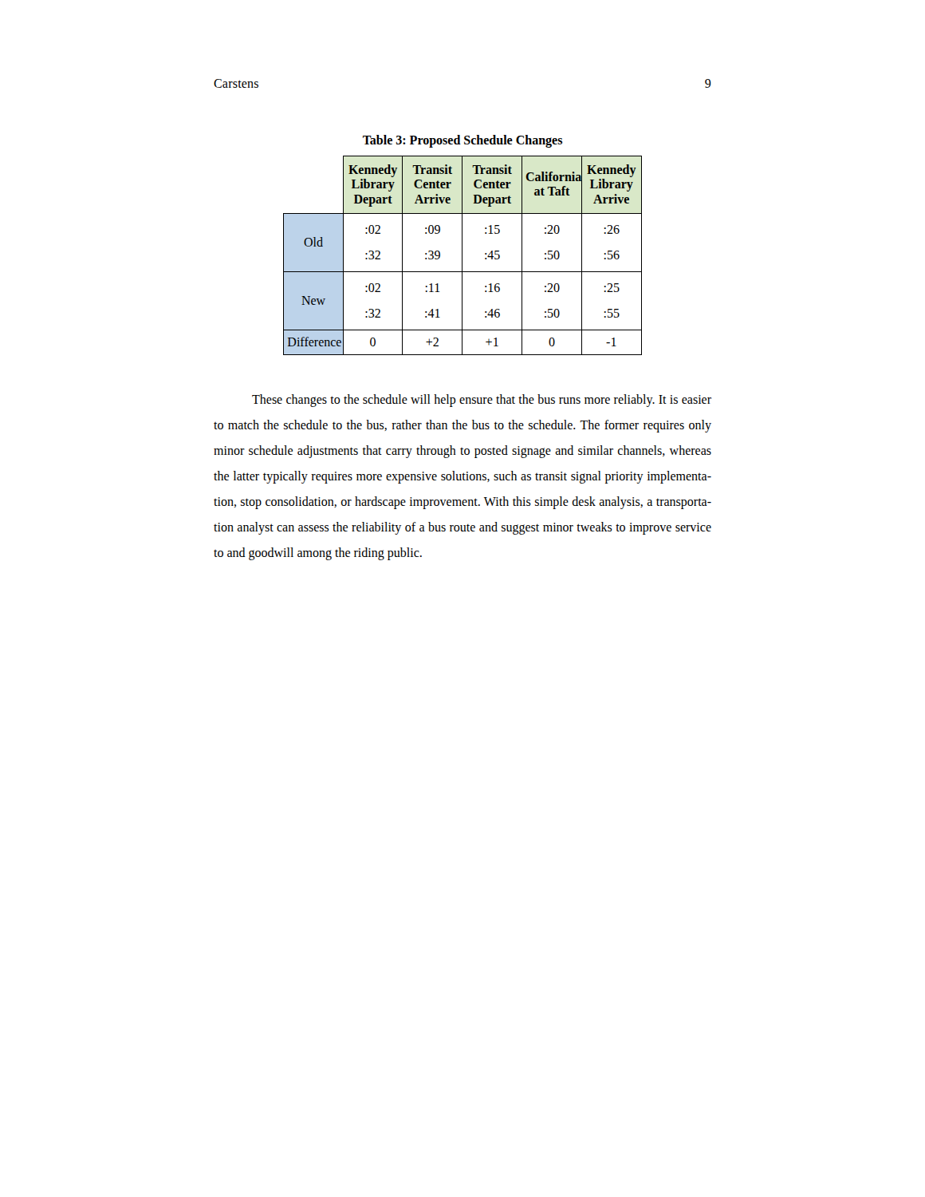Carstens
9
Table 3: Proposed Schedule Changes
| | Kennedy Library Depart | Transit Center Arrive | Transit Center Depart | California at Taft | Kennedy Library Arrive |
| --- | --- | --- | --- | --- | --- |
| Old | :02 :32 | :09 :39 | :15 :45 | :20 :50 | :26 :56 |
| New | :02 :32 | :11 :41 | :16 :46 | :20 :50 | :25 :55 |
| Difference | 0 | +2 | +1 | 0 | -1 |
These changes to the schedule will help ensure that the bus runs more reliably. It is easier to match the schedule to the bus, rather than the bus to the schedule. The former requires only minor schedule adjustments that carry through to posted signage and similar channels, whereas the latter typically requires more expensive solutions, such as transit signal priority implementation, stop consolidation, or hardscape improvement. With this simple desk analysis, a transportation analyst can assess the reliability of a bus route and suggest minor tweaks to improve service to and goodwill among the riding public.